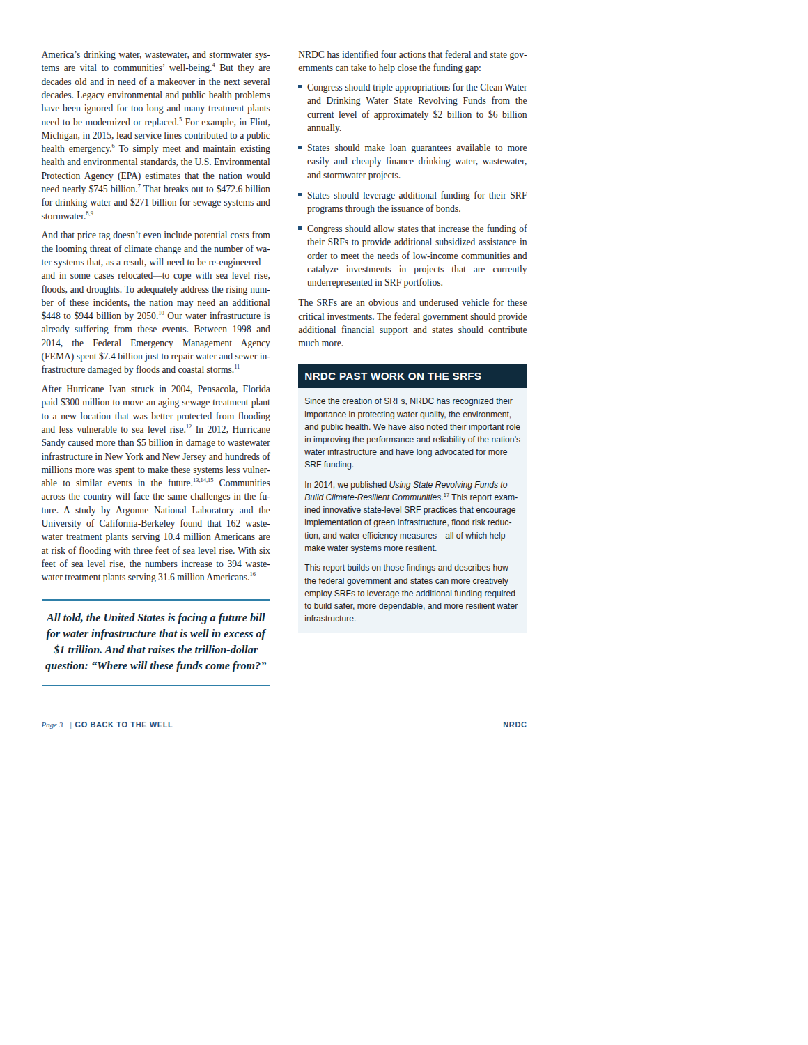America’s drinking water, wastewater, and stormwater systems are vital to communities’ well-being.4 But they are decades old and in need of a makeover in the next several decades. Legacy environmental and public health problems have been ignored for too long and many treatment plants need to be modernized or replaced.5 For example, in Flint, Michigan, in 2015, lead service lines contributed to a public health emergency.6 To simply meet and maintain existing health and environmental standards, the U.S. Environmental Protection Agency (EPA) estimates that the nation would need nearly $745 billion.7 That breaks out to $472.6 billion for drinking water and $271 billion for sewage systems and stormwater.8,9
And that price tag doesn’t even include potential costs from the looming threat of climate change and the number of water systems that, as a result, will need to be re-engineered—and in some cases relocated—to cope with sea level rise, floods, and droughts. To adequately address the rising number of these incidents, the nation may need an additional $448 to $944 billion by 2050.10 Our water infrastructure is already suffering from these events. Between 1998 and 2014, the Federal Emergency Management Agency (FEMA) spent $7.4 billion just to repair water and sewer infrastructure damaged by floods and coastal storms.11
After Hurricane Ivan struck in 2004, Pensacola, Florida paid $300 million to move an aging sewage treatment plant to a new location that was better protected from flooding and less vulnerable to sea level rise.12 In 2012, Hurricane Sandy caused more than $5 billion in damage to wastewater infrastructure in New York and New Jersey and hundreds of millions more was spent to make these systems less vulnerable to similar events in the future.13,14,15 Communities across the country will face the same challenges in the future. A study by Argonne National Laboratory and the University of California-Berkeley found that 162 wastewater treatment plants serving 10.4 million Americans are at risk of flooding with three feet of sea level rise. With six feet of sea level rise, the numbers increase to 394 wastewater treatment plants serving 31.6 million Americans.16
All told, the United States is facing a future bill for water infrastructure that is well in excess of $1 trillion. And that raises the trillion-dollar question: “Where will these funds come from?”
NRDC has identified four actions that federal and state governments can take to help close the funding gap:
Congress should triple appropriations for the Clean Water and Drinking Water State Revolving Funds from the current level of approximately $2 billion to $6 billion annually.
States should make loan guarantees available to more easily and cheaply finance drinking water, wastewater, and stormwater projects.
States should leverage additional funding for their SRF programs through the issuance of bonds.
Congress should allow states that increase the funding of their SRFs to provide additional subsidized assistance in order to meet the needs of low-income communities and catalyze investments in projects that are currently underrepresented in SRF portfolios.
The SRFs are an obvious and underused vehicle for these critical investments. The federal government should provide additional financial support and states should contribute much more.
NRDC Past Work on the SRFs
Since the creation of SRFs, NRDC has recognized their importance in protecting water quality, the environment, and public health. We have also noted their important role in improving the performance and reliability of the nation’s water infrastructure and have long advocated for more SRF funding.
In 2014, we published Using State Revolving Funds to Build Climate-Resilient Communities.17 This report examined innovative state-level SRF practices that encourage implementation of green infrastructure, flood risk reduction, and water efficiency measures—all of which help make water systems more resilient.
This report builds on those findings and describes how the federal government and states can more creatively employ SRFs to leverage the additional funding required to build safer, more dependable, and more resilient water infrastructure.
Page 3|GO BACK TO THE WELL
NRDC